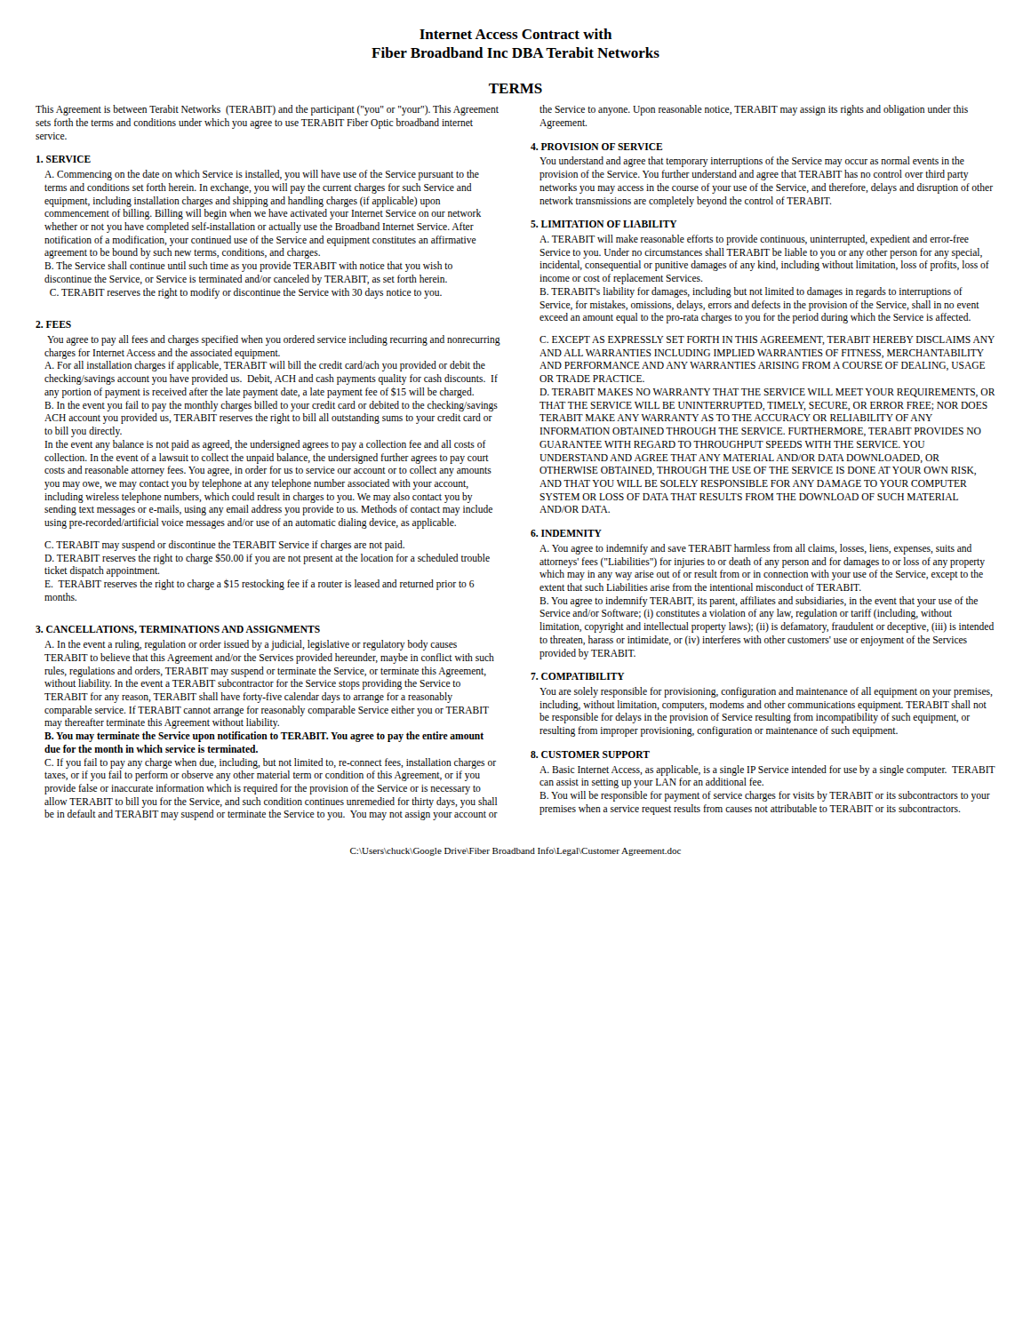Internet Access Contract with
Fiber Broadband Inc DBA Terabit Networks
TERMS
This Agreement is between Terabit Networks (TERABIT) and the participant ("you" or "your"). This Agreement sets forth the terms and conditions under which you agree to use TERABIT Fiber Optic broadband internet service.
1. Service
A. Commencing on the date on which Service is installed, you will have use of the Service pursuant to the terms and conditions set forth herein. In exchange, you will pay the current charges for such Service and equipment, including installation charges and shipping and handling charges (if applicable) upon commencement of billing. Billing will begin when we have activated your Internet Service on our network whether or not you have completed self-installation or actually use the Broadband Internet Service. After notification of a modification, your continued use of the Service and equipment constitutes an affirmative agreement to be bound by such new terms, conditions, and charges.
B. The Service shall continue until such time as you provide TERABIT with notice that you wish to discontinue the Service, or Service is terminated and/or canceled by TERABIT, as set forth herein.
C. TERABIT reserves the right to modify or discontinue the Service with 30 days notice to you.
2. Fees
You agree to pay all fees and charges specified when you ordered service including recurring and nonrecurring charges for Internet Access and the associated equipment.
A. For all installation charges if applicable, TERABIT will bill the credit card/ach you provided or debit the checking/savings account you have provided us. Debit, ACH and cash payments quality for cash discounts. If any portion of payment is received after the late payment date, a late payment fee of $15 will be charged.
B. In the event you fail to pay the monthly charges billed to your credit card or debited to the checking/savings ACH account you provided us, TERABIT reserves the right to bill all outstanding sums to your credit card or to bill you directly.
In the event any balance is not paid as agreed, the undersigned agrees to pay a collection fee and all costs of collection. In the event of a lawsuit to collect the unpaid balance, the undersigned further agrees to pay court costs and reasonable attorney fees. You agree, in order for us to service our account or to collect any amounts you may owe, we may contact you by telephone at any telephone number associated with your account, including wireless telephone numbers, which could result in charges to you. We may also contact you by sending text messages or e-mails, using any email address you provide to us. Methods of contact may include using pre-recorded/artificial voice messages and/or use of an automatic dialing device, as applicable.
C. TERABIT may suspend or discontinue the TERABIT Service if charges are not paid.
D. TERABIT reserves the right to charge $50.00 if you are not present at the location for a scheduled trouble ticket dispatch appointment.
E. TERABIT reserves the right to charge a $15 restocking fee if a router is leased and returned prior to 6 months.
3. Cancellations, Terminations and Assignments
A. In the event a ruling, regulation or order issued by a judicial, legislative or regulatory body causes TERABIT to believe that this Agreement and/or the Services provided hereunder, maybe in conflict with such rules, regulations and orders, TERABIT may suspend or terminate the Service, or terminate this Agreement, without liability. In the event a TERABIT subcontractor for the Service stops providing the Service to TERABIT for any reason, TERABIT shall have forty-five calendar days to arrange for a reasonably comparable service. If TERABIT cannot arrange for reasonably comparable Service either you or TERABIT may thereafter terminate this Agreement without liability.
B. You may terminate the Service upon notification to TERABIT. You agree to pay the entire amount due for the month in which service is terminated.
C. If you fail to pay any charge when due, including, but not limited to, re-connect fees, installation charges or taxes, or if you fail to perform or observe any other material term or condition of this Agreement, or if you provide false or inaccurate information which is required for the provision of the Service or is necessary to allow TERABIT to bill you for the Service, and such condition continues unremedied for thirty days, you shall be in default and TERABIT may suspend or terminate the Service to you. You may not assign your account or the Service to anyone. Upon reasonable notice, TERABIT may assign its rights and obligation under this Agreement.
4. Provision of Service
You understand and agree that temporary interruptions of the Service may occur as normal events in the provision of the Service. You further understand and agree that TERABIT has no control over third party networks you may access in the course of your use of the Service, and therefore, delays and disruption of other network transmissions are completely beyond the control of TERABIT.
5. Limitation of Liability
A. TERABIT will make reasonable efforts to provide continuous, uninterrupted, expedient and error-free Service to you. Under no circumstances shall TERABIT be liable to you or any other person for any special, incidental, consequential or punitive damages of any kind, including without limitation, loss of profits, loss of income or cost of replacement Services.
B. TERABIT's liability for damages, including but not limited to damages in regards to interruptions of Service, for mistakes, omissions, delays, errors and defects in the provision of the Service, shall in no event exceed an amount equal to the pro-rata charges to you for the period during which the Service is affected.
C. EXCEPT AS EXPRESSLY SET FORTH IN THIS AGREEMENT, TERABIT HEREBY DISCLAIMS ANY AND ALL WARRANTIES INCLUDING IMPLIED WARRANTIES OF FITNESS, MERCHANTABILITY AND PERFORMANCE AND ANY WARRANTIES ARISING FROM A COURSE OF DEALING, USAGE OR TRADE PRACTICE.
D. TERABIT MAKES NO WARRANTY THAT THE SERVICE WILL MEET YOUR REQUIREMENTS, OR THAT THE SERVICE WILL BE UNINTERRUPTED, TIMELY, SECURE, OR ERROR FREE; NOR DOES TERABIT MAKE ANY WARRANTY AS TO THE ACCURACY OR RELIABILITY OF ANY INFORMATION OBTAINED THROUGH THE SERVICE. FURTHERMORE, TERABIT PROVIDES NO GUARANTEE WITH REGARD TO THROUGHPUT SPEEDS WITH THE SERVICE. YOU UNDERSTAND AND AGREE THAT ANY MATERIAL AND/OR DATA DOWNLOADED, OR OTHERWISE OBTAINED, THROUGH THE USE OF THE SERVICE IS DONE AT YOUR OWN RISK, AND THAT YOU WILL BE SOLELY RESPONSIBLE FOR ANY DAMAGE TO YOUR COMPUTER SYSTEM OR LOSS OF DATA THAT RESULTS FROM THE DOWNLOAD OF SUCH MATERIAL AND/OR DATA.
6. Indemnity
A. You agree to indemnify and save TERABIT harmless from all claims, losses, liens, expenses, suits and attorneys' fees ("Liabilities") for injuries to or death of any person and for damages to or loss of any property which may in any way arise out of or result from or in connection with your use of the Service, except to the extent that such Liabilities arise from the intentional misconduct of TERABIT.
B. You agree to indemnify TERABIT, its parent, affiliates and subsidiaries, in the event that your use of the Service and/or Software; (i) constitutes a violation of any law, regulation or tariff (including, without limitation, copyright and intellectual property laws); (ii) is defamatory, fraudulent or deceptive, (iii) is intended to threaten, harass or intimidate, or (iv) interferes with other customers' use or enjoyment of the Services provided by TERABIT.
7. Compatibility
You are solely responsible for provisioning, configuration and maintenance of all equipment on your premises, including, without limitation, computers, modems and other communications equipment. TERABIT shall not be responsible for delays in the provision of Service resulting from incompatibility of such equipment, or resulting from improper provisioning, configuration or maintenance of such equipment.
8. Customer Support
A. Basic Internet Access, as applicable, is a single IP Service intended for use by a single computer. TERABIT can assist in setting up your LAN for an additional fee.
B. You will be responsible for payment of service charges for visits by TERABIT or its subcontractors to your premises when a service request results from causes not attributable to TERABIT or its subcontractors.
C:\Users\chuck\Google Drive\Fiber Broadband Info\Legal\Customer Agreement.doc